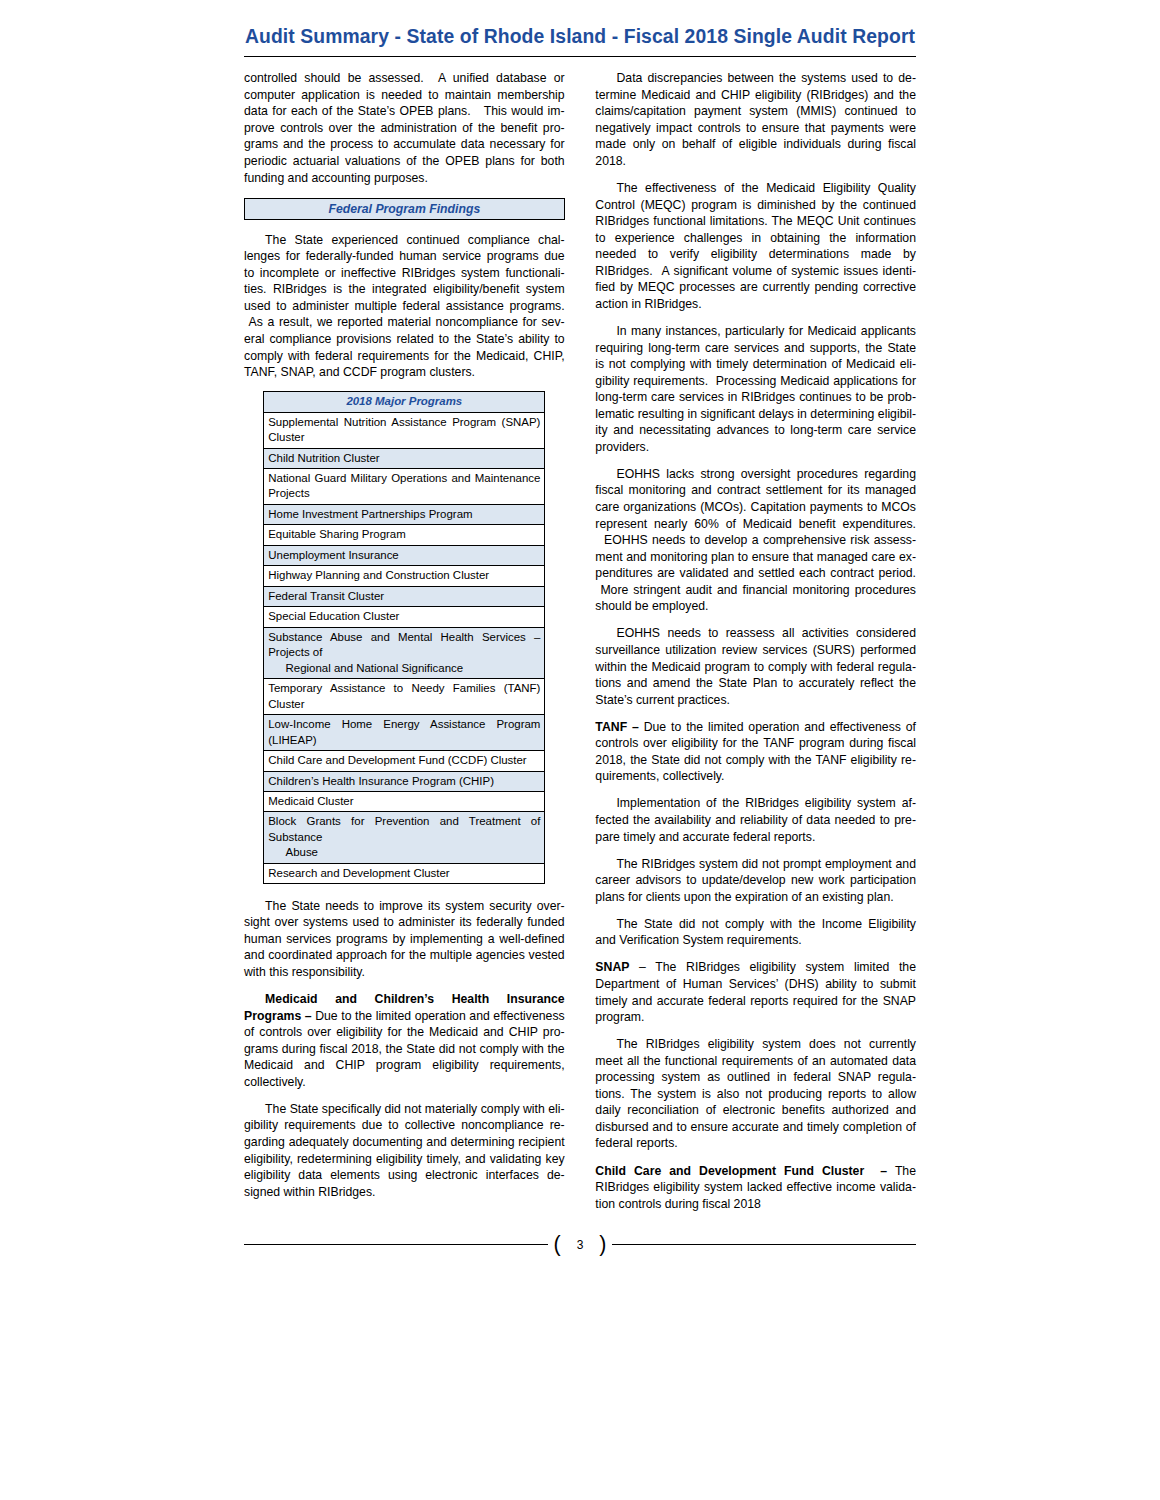Audit Summary - State of Rhode Island - Fiscal 2018 Single Audit Report
controlled should be assessed. A unified database or computer application is needed to maintain membership data for each of the State’s OPEB plans. This would improve controls over the administration of the benefit programs and the process to accumulate data necessary for periodic actuarial valuations of the OPEB plans for both funding and accounting purposes.
Federal Program Findings
The State experienced continued compliance challenges for federally-funded human service programs due to incomplete or ineffective RIBridges system functionalities. RIBridges is the integrated eligibility/benefit system used to administer multiple federal assistance programs. As a result, we reported material noncompliance for several compliance provisions related to the State’s ability to comply with federal requirements for the Medicaid, CHIP, TANF, SNAP, and CCDF program clusters.
2018 Major Programs
| Supplemental Nutrition Assistance Program (SNAP) Cluster |
| Child Nutrition Cluster |
| National Guard Military Operations and Maintenance Projects |
| Home Investment Partnerships Program |
| Equitable Sharing Program |
| Unemployment Insurance |
| Highway Planning and Construction Cluster |
| Federal Transit Cluster |
| Special Education Cluster |
| Substance Abuse and Mental Health Services – Projects of Regional and National Significance |
| Temporary Assistance to Needy Families (TANF) Cluster |
| Low-Income Home Energy Assistance Program (LIHEAP) |
| Child Care and Development Fund (CCDF) Cluster |
| Children’s Health Insurance Program (CHIP) |
| Medicaid Cluster |
| Block Grants for Prevention and Treatment of Substance Abuse |
| Research and Development Cluster |
The State needs to improve its system security oversight over systems used to administer its federally funded human services programs by implementing a well-defined and coordinated approach for the multiple agencies vested with this responsibility.
Medicaid and Children’s Health Insurance Programs – Due to the limited operation and effectiveness of controls over eligibility for the Medicaid and CHIP programs during fiscal 2018, the State did not comply with the Medicaid and CHIP program eligibility requirements, collectively.
The State specifically did not materially comply with eligibility requirements due to collective noncompliance regarding adequately documenting and determining recipient eligibility, redetermining eligibility timely, and validating key eligibility data elements using electronic interfaces designed within RIBridges.
Data discrepancies between the systems used to determine Medicaid and CHIP eligibility (RIBridges) and the claims/capitation payment system (MMIS) continued to negatively impact controls to ensure that payments were made only on behalf of eligible individuals during fiscal 2018.
The effectiveness of the Medicaid Eligibility Quality Control (MEQC) program is diminished by the continued RIBridges functional limitations. The MEQC Unit continues to experience challenges in obtaining the information needed to verify eligibility determinations made by RIBridges. A significant volume of systemic issues identified by MEQC processes are currently pending corrective action in RIBridges.
In many instances, particularly for Medicaid applicants requiring long-term care services and supports, the State is not complying with timely determination of Medicaid eligibility requirements. Processing Medicaid applications for long-term care services in RIBridges continues to be problematic resulting in significant delays in determining eligibility and necessitating advances to long-term care service providers.
EOHHS lacks strong oversight procedures regarding fiscal monitoring and contract settlement for its managed care organizations (MCOs). Capitation payments to MCOs represent nearly 60% of Medicaid benefit expenditures. EOHHS needs to develop a comprehensive risk assessment and monitoring plan to ensure that managed care expenditures are validated and settled each contract period. More stringent audit and financial monitoring procedures should be employed.
EOHHS needs to reassess all activities considered surveillance utilization review services (SURS) performed within the Medicaid program to comply with federal regulations and amend the State Plan to accurately reflect the State’s current practices.
TANF – Due to the limited operation and effectiveness of controls over eligibility for the TANF program during fiscal 2018, the State did not comply with the TANF eligibility requirements, collectively.
Implementation of the RIBridges eligibility system affected the availability and reliability of data needed to prepare timely and accurate federal reports.
The RIBridges system did not prompt employment and career advisors to update/develop new work participation plans for clients upon the expiration of an existing plan.
The State did not comply with the Income Eligibility and Verification System requirements.
SNAP – The RIBridges eligibility system limited the Department of Human Services’ (DHS) ability to submit timely and accurate federal reports required for the SNAP program.
The RIBridges eligibility system does not currently meet all the functional requirements of an automated data processing system as outlined in federal SNAP regulations. The system is also not producing reports to allow daily reconciliation of electronic benefits authorized and disbursed and to ensure accurate and timely completion of federal reports.
Child Care and Development Fund Cluster – The RIBridges eligibility system lacked effective income validation controls during fiscal 2018
(3)